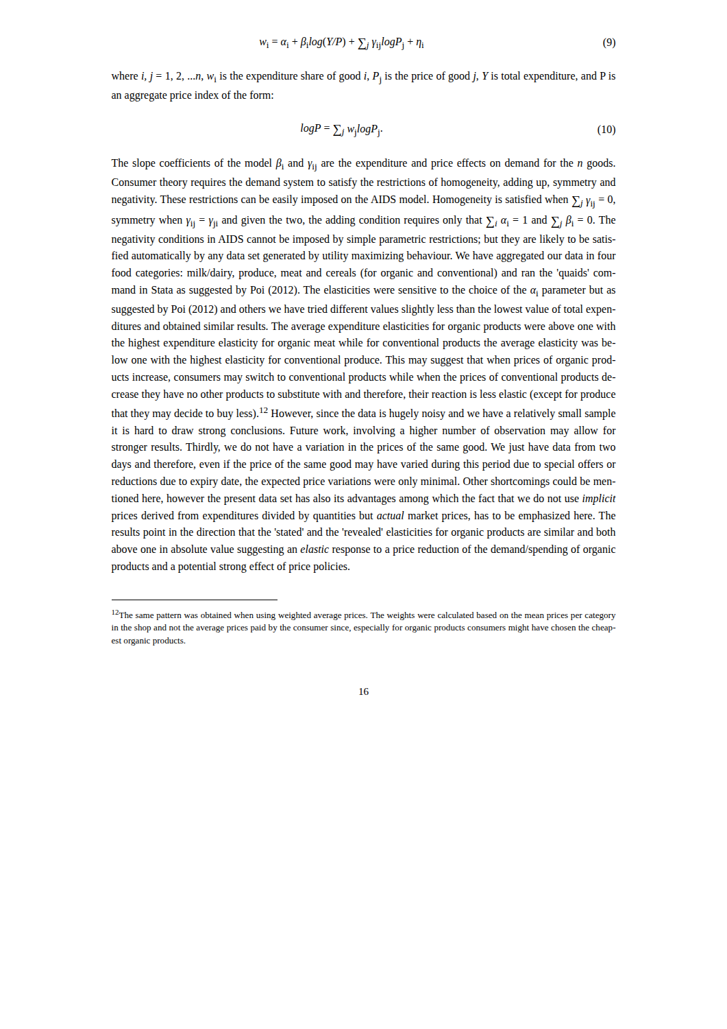wi = αi + βilog(Y/P) + ∑j γijlogPj + ηi
(9)
where i, j = 1, 2, ...n, wi is the expenditure share of good i, Pj is the price of good j, Y is total expenditure, and P is an aggregate price index of the form:
logP = ∑j wjlogPj.
(10)
The slope coefficients of the model βi and γij are the expenditure and price effects on demand for the n goods. Consumer theory requires the demand system to satisfy the restrictions of homogeneity, adding up, symmetry and negativity. These restrictions can be easily imposed on the AIDS model. Homogeneity is satisfied when ∑j γij = 0, symmetry when γij = γji and given the two, the adding condition requires only that ∑i αi = 1 and ∑j βi = 0. The negativity conditions in AIDS cannot be imposed by simple parametric restrictions; but they are likely to be satisfied automatically by any data set generated by utility maximizing behaviour. We have aggregated our data in four food categories: milk/dairy, produce, meat and cereals (for organic and conventional) and ran the 'quaids' command in Stata as suggested by Poi (2012). The elasticities were sensitive to the choice of the αi parameter but as suggested by Poi (2012) and others we have tried different values slightly less than the lowest value of total expenditures and obtained similar results. The average expenditure elasticities for organic products were above one with the highest expenditure elasticity for organic meat while for conventional products the average elasticity was below one with the highest elasticity for conventional produce. This may suggest that when prices of organic products increase, consumers may switch to conventional products while when the prices of conventional products decrease they have no other products to substitute with and therefore, their reaction is less elastic (except for produce that they may decide to buy less).12 However, since the data is hugely noisy and we have a relatively small sample it is hard to draw strong conclusions. Future work, involving a higher number of observation may allow for stronger results. Thirdly, we do not have a variation in the prices of the same good. We just have data from two days and therefore, even if the price of the same good may have varied during this period due to special offers or reductions due to expiry date, the expected price variations were only minimal. Other shortcomings could be mentioned here, however the present data set has also its advantages among which the fact that we do not use implicit prices derived from expenditures divided by quantities but actual market prices, has to be emphasized here. The results point in the direction that the 'stated' and the 'revealed' elasticities for organic products are similar and both above one in absolute value suggesting an elastic response to a price reduction of the demand/spending of organic products and a potential strong effect of price policies.
12The same pattern was obtained when using weighted average prices. The weights were calculated based on the mean prices per category in the shop and not the average prices paid by the consumer since, especially for organic products consumers might have chosen the cheapest organic products.
16